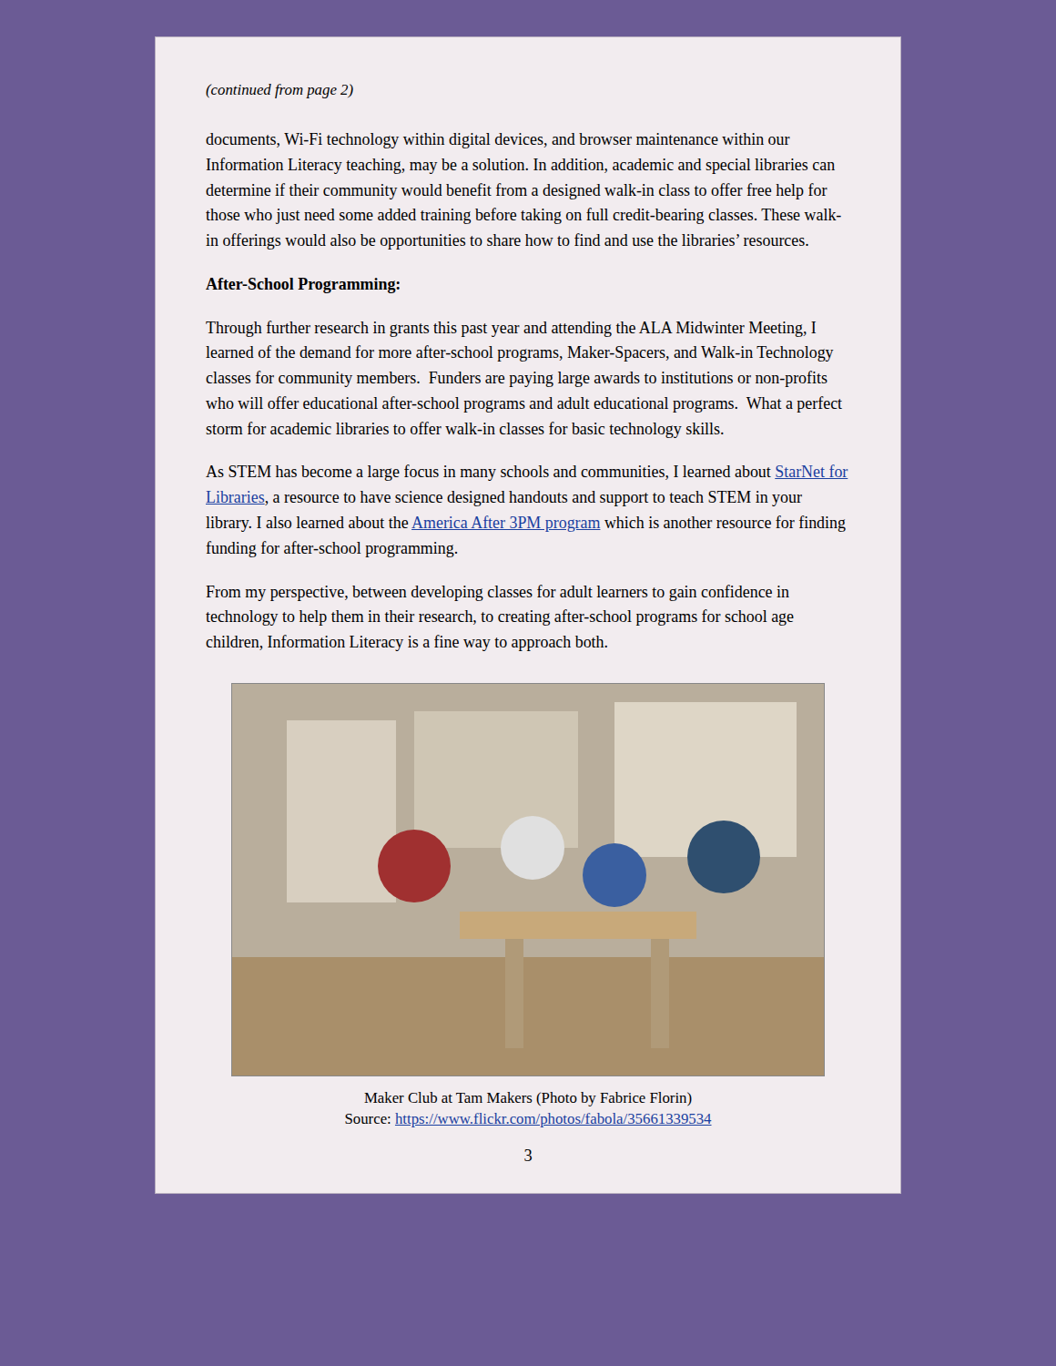(continued from page 2)
documents, Wi-Fi technology within digital devices, and browser maintenance within our Information Literacy teaching, may be a solution. In addition, academic and special libraries can determine if their community would benefit from a designed walk-in class to offer free help for those who just need some added training before taking on full credit-bearing classes. These walk-in offerings would also be opportunities to share how to find and use the libraries’ resources.
After-School Programming:
Through further research in grants this past year and attending the ALA Midwinter Meeting, I learned of the demand for more after-school programs, Maker-Spacers, and Walk-in Technology classes for community members. Funders are paying large awards to institutions or non-profits who will offer educational after-school programs and adult educational programs. What a perfect storm for academic libraries to offer walk-in classes for basic technology skills.
As STEM has become a large focus in many schools and communities, I learned about StarNet for Libraries, a resource to have science designed handouts and support to teach STEM in your library. I also learned about the America After 3PM program which is another resource for finding funding for after-school programming.
From my perspective, between developing classes for adult learners to gain confidence in technology to help them in their research, to creating after-school programs for school age children, Information Literacy is a fine way to approach both.
Maker Club at Tam Makers (Photo by Fabrice Florin)
Source: https://www.flickr.com/photos/fabola/35661339534
3